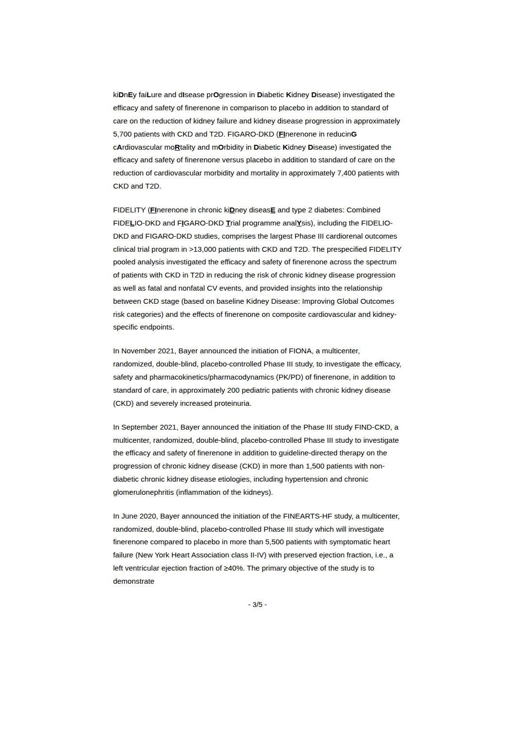kiDnEy faiLure and dIsease prOgression in Diabetic Kidney Disease) investigated the efficacy and safety of finerenone in comparison to placebo in addition to standard of care on the reduction of kidney failure and kidney disease progression in approximately 5,700 patients with CKD and T2D. FIGARO-DKD (FInerenone in reducinG cArdiovascular moRtality and mOrbidity in Diabetic Kidney Disease) investigated the efficacy and safety of finerenone versus placebo in addition to standard of care on the reduction of cardiovascular morbidity and mortality in approximately 7,400 patients with CKD and T2D.
FIDELITY (FInerenone in chronic kiDney diseasE and type 2 diabetes: Combined FIDELIO-DKD and FIGARO-DKD Trial programme analYsis), including the FIDELIO-DKD and FIGARO-DKD studies, comprises the largest Phase III cardiorenal outcomes clinical trial program in >13,000 patients with CKD and T2D. The prespecified FIDELITY pooled analysis investigated the efficacy and safety of finerenone across the spectrum of patients with CKD in T2D in reducing the risk of chronic kidney disease progression as well as fatal and nonfatal CV events, and provided insights into the relationship between CKD stage (based on baseline Kidney Disease: Improving Global Outcomes risk categories) and the effects of finerenone on composite cardiovascular and kidney-specific endpoints.
In November 2021, Bayer announced the initiation of FIONA, a multicenter, randomized, double-blind, placebo-controlled Phase III study, to investigate the efficacy, safety and pharmacokinetics/pharmacodynamics (PK/PD) of finerenone, in addition to standard of care, in approximately 200 pediatric patients with chronic kidney disease (CKD) and severely increased proteinuria.
In September 2021, Bayer announced the initiation of the Phase III study FIND-CKD, a multicenter, randomized, double-blind, placebo-controlled Phase III study to investigate the efficacy and safety of finerenone in addition to guideline-directed therapy on the progression of chronic kidney disease (CKD) in more than 1,500 patients with non-diabetic chronic kidney disease etiologies, including hypertension and chronic glomerulonephritis (inflammation of the kidneys).
In June 2020, Bayer announced the initiation of the FINEARTS-HF study, a multicenter, randomized, double-blind, placebo-controlled Phase III study which will investigate finerenone compared to placebo in more than 5,500 patients with symptomatic heart failure (New York Heart Association class II-IV) with preserved ejection fraction, i.e., a left ventricular ejection fraction of ≥40%. The primary objective of the study is to demonstrate
- 3/5 -